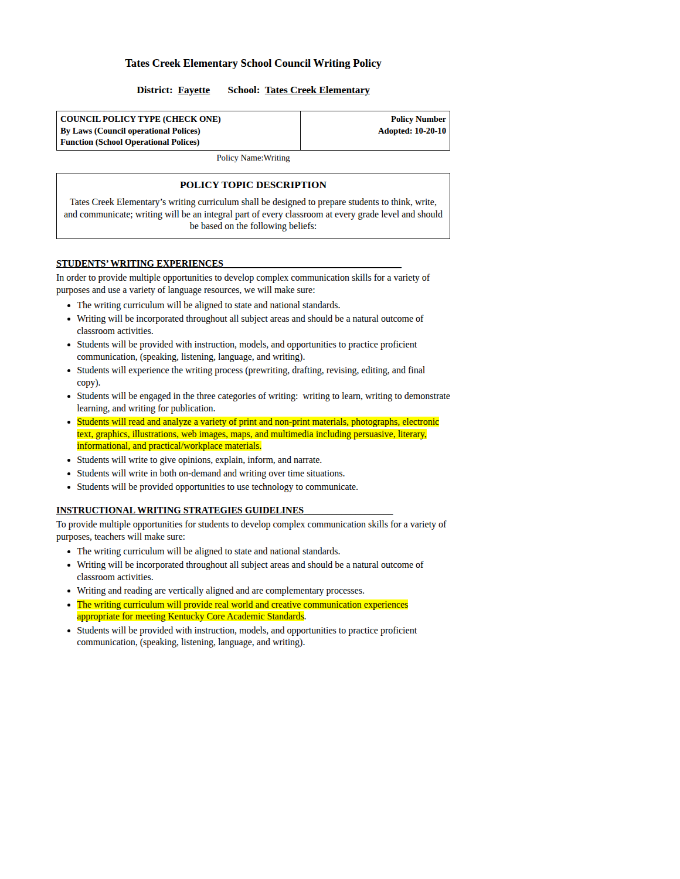Tates Creek Elementary School Council Writing Policy
District: Fayette School: Tates Creek Elementary
| COUNCIL POLICY TYPE (CHECK ONE) By Laws (Council operational Polices) Function (School Operational Polices) | Policy Number Adopted: 10-20-10 |
Policy Name:Writing
POLICY TOPIC DESCRIPTION
Tates Creek Elementary’s writing curriculum shall be designed to prepare students to think, write, and communicate; writing will be an integral part of every classroom at every grade level and should be based on the following beliefs:
STUDENTS’ WRITING EXPERIENCES______________________________________
In order to provide multiple opportunities to develop complex communication skills for a variety of purposes and use a variety of language resources, we will make sure:
The writing curriculum will be aligned to state and national standards.
Writing will be incorporated throughout all subject areas and should be a natural outcome of classroom activities.
Students will be provided with instruction, models, and opportunities to practice proficient communication, (speaking, listening, language, and writing).
Students will experience the writing process (prewriting, drafting, revising, editing, and final copy).
Students will be engaged in the three categories of writing: writing to learn, writing to demonstrate learning, and writing for publication.
Students will read and analyze a variety of print and non-print materials, photographs, electronic text, graphics, illustrations, web images, maps, and multimedia including persuasive, literary, informational, and practical/workplace materials.
Students will write to give opinions, explain, inform, and narrate.
Students will write in both on-demand and writing over time situations.
Students will be provided opportunities to use technology to communicate.
INSTRUCTIONAL WRITING STRATEGIES GUIDELINES___________________
To provide multiple opportunities for students to develop complex communication skills for a variety of purposes, teachers will make sure:
The writing curriculum will be aligned to state and national standards.
Writing will be incorporated throughout all subject areas and should be a natural outcome of classroom activities.
Writing and reading are vertically aligned and are complementary processes.
The writing curriculum will provide real world and creative communication experiences appropriate for meeting Kentucky Core Academic Standards.
Students will be provided with instruction, models, and opportunities to practice proficient communication, (speaking, listening, language, and writing).